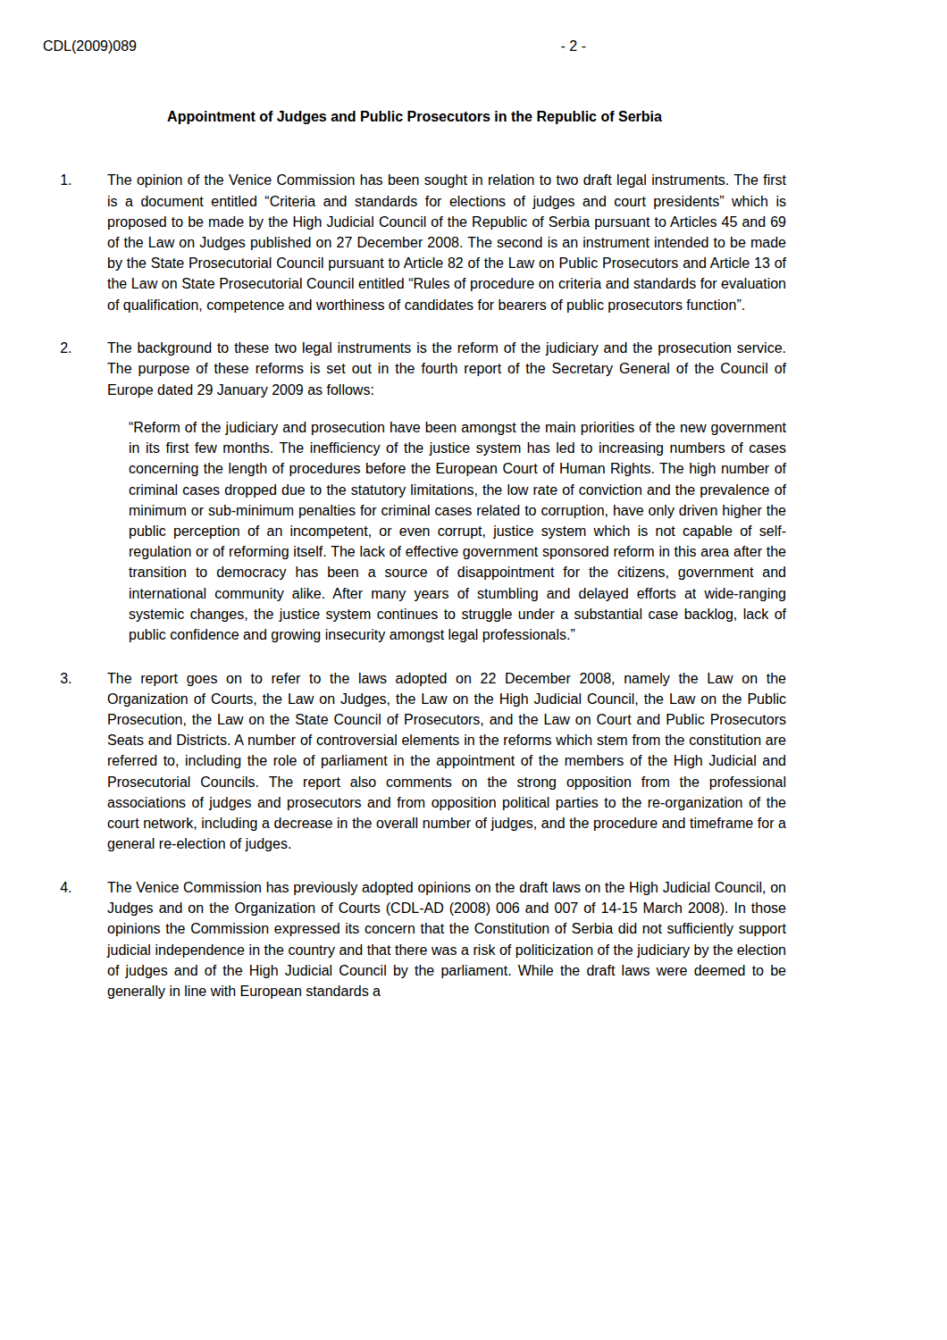CDL(2009)089 - 2 -
Appointment of Judges and Public Prosecutors in the Republic of Serbia
The opinion of the Venice Commission has been sought in relation to two draft legal instruments. The first is a document entitled “Criteria and standards for elections of judges and court presidents” which is proposed to be made by the High Judicial Council of the Republic of Serbia pursuant to Articles 45 and 69 of the Law on Judges published on 27 December 2008. The second is an instrument intended to be made by the State Prosecutorial Council pursuant to Article 82 of the Law on Public Prosecutors and Article 13 of the Law on State Prosecutorial Council entitled “Rules of procedure on criteria and standards for evaluation of qualification, competence and worthiness of candidates for bearers of public prosecutors function”.
The background to these two legal instruments is the reform of the judiciary and the prosecution service. The purpose of these reforms is set out in the fourth report of the Secretary General of the Council of Europe dated 29 January 2009 as follows:
“Reform of the judiciary and prosecution have been amongst the main priorities of the new government in its first few months. The inefficiency of the justice system has led to increasing numbers of cases concerning the length of procedures before the European Court of Human Rights. The high number of criminal cases dropped due to the statutory limitations, the low rate of conviction and the prevalence of minimum or sub-minimum penalties for criminal cases related to corruption, have only driven higher the public perception of an incompetent, or even corrupt, justice system which is not capable of self-regulation or of reforming itself. The lack of effective government sponsored reform in this area after the transition to democracy has been a source of disappointment for the citizens, government and international community alike. After many years of stumbling and delayed efforts at wide-ranging systemic changes, the justice system continues to struggle under a substantial case backlog, lack of public confidence and growing insecurity amongst legal professionals.”
The report goes on to refer to the laws adopted on 22 December 2008, namely the Law on the Organization of Courts, the Law on Judges, the Law on the High Judicial Council, the Law on the Public Prosecution, the Law on the State Council of Prosecutors, and the Law on Court and Public Prosecutors Seats and Districts. A number of controversial elements in the reforms which stem from the constitution are referred to, including the role of parliament in the appointment of the members of the High Judicial and Prosecutorial Councils. The report also comments on the strong opposition from the professional associations of judges and prosecutors and from opposition political parties to the re-organization of the court network, including a decrease in the overall number of judges, and the procedure and timeframe for a general re-election of judges.
The Venice Commission has previously adopted opinions on the draft laws on the High Judicial Council, on Judges and on the Organization of Courts (CDL-AD (2008) 006 and 007 of 14-15 March 2008). In those opinions the Commission expressed its concern that the Constitution of Serbia did not sufficiently support judicial independence in the country and that there was a risk of politicization of the judiciary by the election of judges and of the High Judicial Council by the parliament. While the draft laws were deemed to be generally in line with European standards a